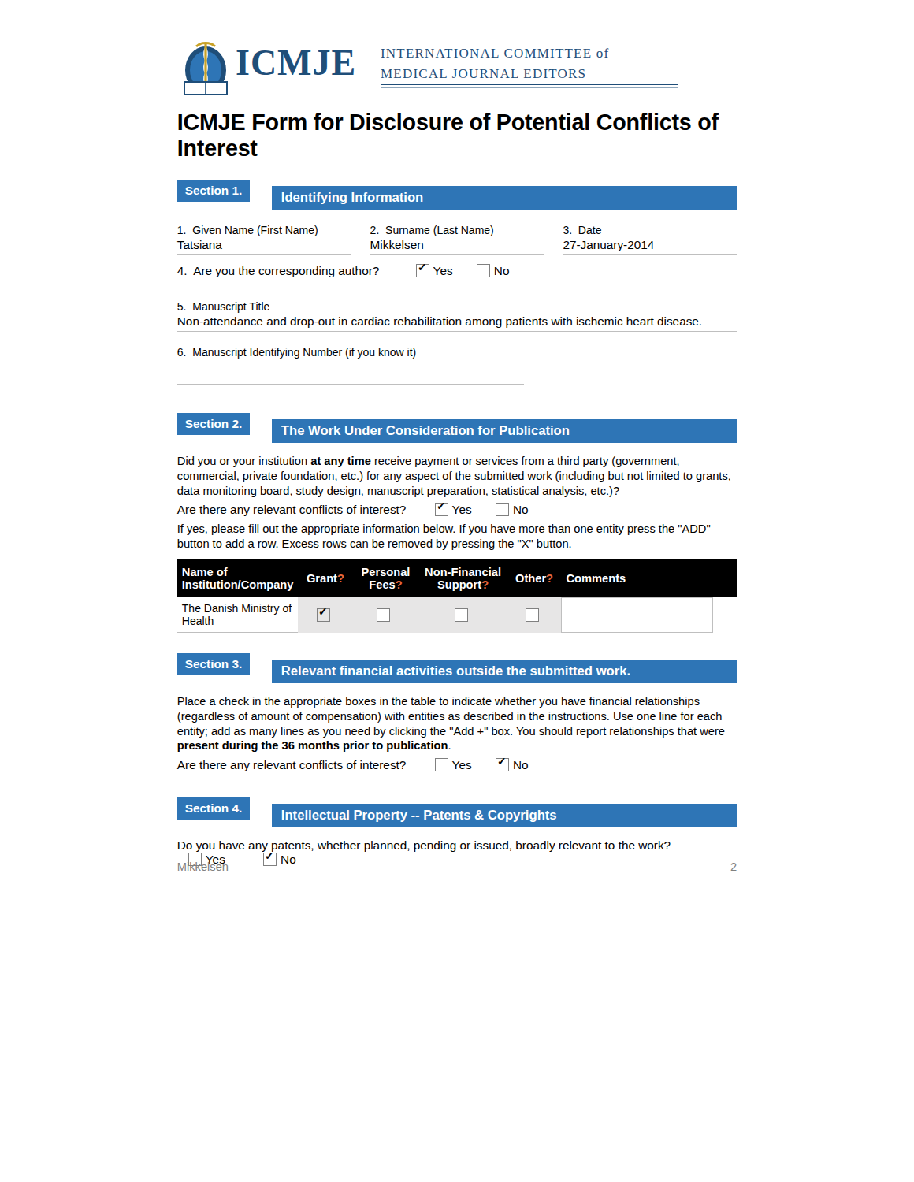ICMJE INTERNATIONAL COMMITTEE of MEDICAL JOURNAL EDITORS
ICMJE Form for Disclosure of Potential Conflicts of Interest
Section 1.
Identifying Information
1. Given Name (First Name)
Tatsiana
2. Surname (Last Name)
Mikkelsen
3. Date
27-January-2014
4. Are you the corresponding author? Yes No
5. Manuscript Title
Non-attendance and drop-out in cardiac rehabilitation among patients with ischemic heart disease.
6. Manuscript Identifying Number (if you know it)
Section 2.
The Work Under Consideration for Publication
Did you or your institution at any time receive payment or services from a third party (government, commercial, private foundation, etc.) for any aspect of the submitted work (including but not limited to grants, data monitoring board, study design, manuscript preparation, statistical analysis, etc.)?
Are there any relevant conflicts of interest? Yes No
If yes, please fill out the appropriate information below. If you have more than one entity press the "ADD" button to add a row. Excess rows can be removed by pressing the "X" button.
| Name of Institution/Company | Grant ? | Personal Fees ? | Non-Financial Support ? | Other ? | Comments | |
| --- | --- | --- | --- | --- | --- | --- |
| The Danish Ministry of Health | | | | | | |
Section 3.
Relevant financial activities outside the submitted work.
Place a check in the appropriate boxes in the table to indicate whether you have financial relationships (regardless of amount of compensation) with entities as described in the instructions. Use one line for each entity; add as many lines as you need by clicking the "Add +" box. You should report relationships that were present during the 36 months prior to publication.
Are there any relevant conflicts of interest? Yes No
Section 4.
Intellectual Property -- Patents & Copyrights
Do you have any patents, whether planned, pending or issued, broadly relevant to the work? Yes No
Mikkelsen
2